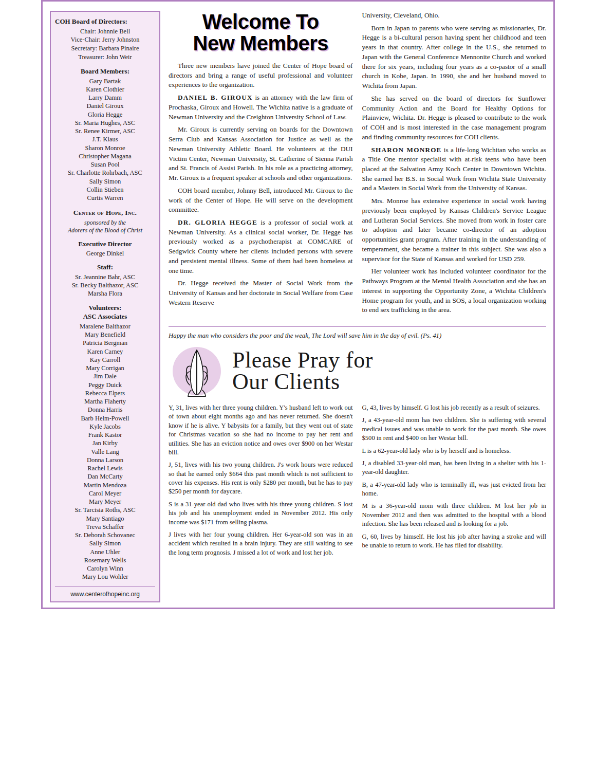COH Board of Directors:
Chair: Johnnie Bell
Vice-Chair: Jerry Johnston
Secretary: Barbara Pinaire
Treasurer: John Weir
Board Members:
Gary Bartak
Karen Clothier
Larry Damm
Daniel Giroux
Gloria Hegge
Sr. Maria Hughes, ASC
Sr. Renee Kirmer, ASC
J.T. Klaus
Sharon Monroe
Christopher Magana
Susan Pool
Sr. Charlotte Rohrbach, ASC
Sally Simon
Collin Stieben
Curtis Warren
Center of Hope, Inc.
sponsored by the
Adorers of the Blood of Christ
Executive Director
George Dinkel
Staff:
Sr. Jeannine Bahr, ASC
Sr. Becky Balthazor, ASC
Marsha Flora
Volunteers:
ASC Associates
Maralene Balthazor
Mary Benefield
Patricia Bergman
Karen Carney
Kay Carroll
Mary Corrigan
Jim Dale
Peggy Duick
Rebecca Elpers
Martha Flaherty
Donna Harris
Barb Helm-Powell
Kyle Jacobs
Frank Kastor
Jan Kirby
Valle Lang
Donna Larson
Rachel Lewis
Dan McCarty
Martin Mendoza
Carol Meyer
Mary Meyer
Sr. Tarcisia Roths, ASC
Mary Santiago
Treva Schaffer
Sr. Deborah Schovanec
Sally Simon
Anne Uhler
Rosemary Wells
Carolyn Winn
Mary Lou Wohler
www.centerofhopeinc.org
Welcome To
New Members
Three new members have joined the Center of Hope board of directors and bring a range of useful professional and volunteer experiences to the organization.
DANIEL B. GIROUX is an attorney with the law firm of Prochaska, Giroux and Howell. The Wichita native is a graduate of Newman University and the Creighton University School of Law.
Mr. Giroux is currently serving on boards for the Downtown Serra Club and Kansas Association for Justice as well as the Newman University Athletic Board. He volunteers at the DUI Victim Center, Newman University, St. Catherine of Sienna Parish and St. Francis of Assisi Parish. In his role as a practicing attorney, Mr. Giroux is a frequent speaker at schools and other organizations.
COH board member, Johnny Bell, introduced Mr. Giroux to the work of the Center of Hope. He will serve on the development committee.
DR. GLORIA HEGGE is a professor of social work at Newman University. As a clinical social worker, Dr. Hegge has previously worked as a psychotherapist at COMCARE of Sedgwick County where her clients included persons with severe and persistent mental illness. Some of them had been homeless at one time.
Dr. Hegge received the Master of Social Work from the University of Kansas and her doctorate in Social Welfare from Case Western Reserve
University, Cleveland, Ohio.
Born in Japan to parents who were serving as missionaries, Dr. Hegge is a bi-cultural person having spent her childhood and teen years in that country. After college in the U.S., she returned to Japan with the General Conference Mennonite Church and worked there for six years, including four years as a co-pastor of a small church in Kobe, Japan. In 1990, she and her husband moved to Wichita from Japan.
She has served on the board of directors for Sunflower Community Action and the Board for Healthy Options for Plainview, Wichita. Dr. Hegge is pleased to contribute to the work of COH and is most interested in the case management program and finding community resources for COH clients.
SHARON MONROE is a life-long Wichitan who works as a Title One mentor specialist with at-risk teens who have been placed at the Salvation Army Koch Center in Downtown Wichita. She earned her B.S. in Social Work from Wichita State University and a Masters in Social Work from the University of Kansas.
Mrs. Monroe has extensive experience in social work having previously been employed by Kansas Children's Service League and Lutheran Social Services. She moved from work in foster care to adoption and later became co-director of an adoption opportunities grant program. After training in the understanding of temperament, she became a trainer in this subject. She was also a supervisor for the State of Kansas and worked for USD 259.
Her volunteer work has included volunteer coordinator for the Pathways Program at the Mental Health Association and she has an interest in supporting the Opportunity Zone, a Wichita Children's Home program for youth, and in SOS, a local organization working to end sex trafficking in the area.
Happy the man who considers the poor and the weak, The Lord will save him in the day of evil. (Ps. 41)
Please Pray for Our Clients
Y, 31, lives with her three young children. Y's husband left to work out of town about eight months ago and has never returned. She doesn't know if he is alive. Y babysits for a family, but they went out of state for Christmas vacation so she had no income to pay her rent and utilities. She has an eviction notice and owes over $900 on her Westar bill.
J, 51, lives with his two young children. J's work hours were reduced so that he earned only $664 this past month which is not sufficient to cover his expenses. His rent is only $280 per month, but he has to pay $250 per month for daycare.
S is a 31-year-old dad who lives with his three young children. S lost his job and his unemployment ended in November 2012. His only income was $171 from selling plasma.
J lives with her four young children. Her 6-year-old son was in an accident which resulted in a brain injury. They are still waiting to see the long term prognosis. J missed a lot of work and lost her job.
G, 43, lives by himself. G lost his job recently as a result of seizures.
J, a 43-year-old mom has two children. She is suffering with several medical issues and was unable to work for the past month. She owes $500 in rent and $400 on her Westar bill.
L is a 62-year-old lady who is by herself and is homeless.
J, a disabled 33-year-old man, has been living in a shelter with his 1-year-old daughter.
B, a 47-year-old lady who is terminally ill, was just evicted from her home.
M is a 36-year-old mom with three children. M lost her job in November 2012 and then was admitted to the hospital with a blood infection. She has been released and is looking for a job.
G, 60, lives by himself. He lost his job after having a stroke and will be unable to return to work. He has filed for disability.